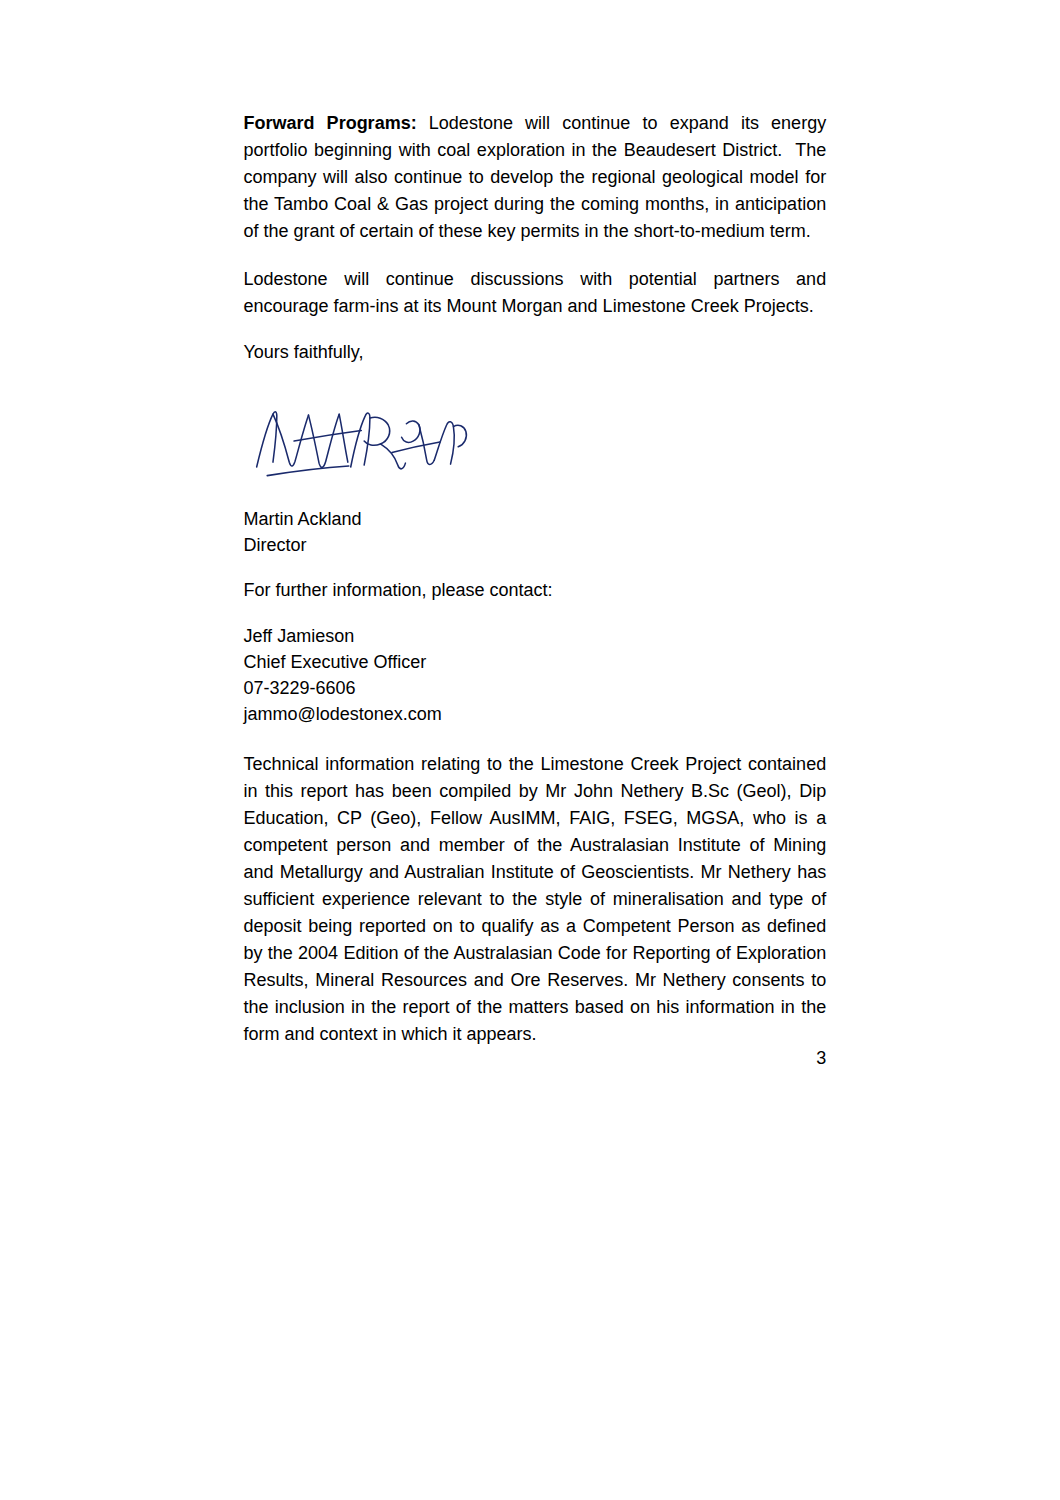Forward Programs: Lodestone will continue to expand its energy portfolio beginning with coal exploration in the Beaudesert District. The company will also continue to develop the regional geological model for the Tambo Coal & Gas project during the coming months, in anticipation of the grant of certain of these key permits in the short-to-medium term.
Lodestone will continue discussions with potential partners and encourage farm-ins at its Mount Morgan and Limestone Creek Projects.
Yours faithfully,
Martin Ackland
Director
For further information, please contact:
Jeff Jamieson
Chief Executive Officer
07-3229-6606
jammo@lodestonex.com
Technical information relating to the Limestone Creek Project contained in this report has been compiled by Mr John Nethery B.Sc (Geol), Dip Education, CP (Geo), Fellow AusIMM, FAIG, FSEG, MGSA, who is a competent person and member of the Australasian Institute of Mining and Metallurgy and Australian Institute of Geoscientists. Mr Nethery has sufficient experience relevant to the style of mineralisation and type of deposit being reported on to qualify as a Competent Person as defined by the 2004 Edition of the Australasian Code for Reporting of Exploration Results, Mineral Resources and Ore Reserves. Mr Nethery consents to the inclusion in the report of the matters based on his information in the form and context in which it appears.
3